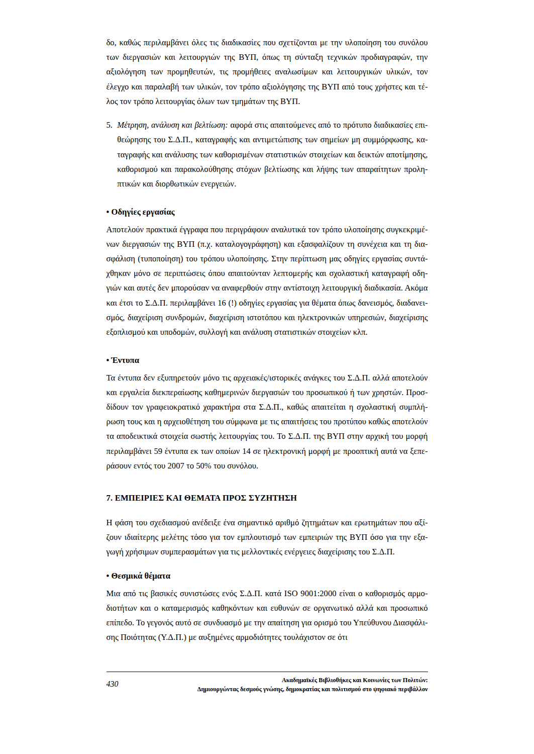δο, καθώς περιλαμβάνει όλες τις διαδικασίες που σχετίζονται με την υλοποίηση του συνόλου των διεργασιών και λειτουργιών της ΒΥΠ, όπως τη σύνταξη τεχνικών προδιαγραφών, την αξιολόγηση των προμηθευτών, τις προμήθειες αναλωσίμων και λειτουργικών υλικών, τον έλεγχο και παραλαβή των υλικών, τον τρόπο αξιολόγησης της ΒΥΠ από τους χρήστες και τέλος τον τρόπο λειτουργίας όλων των τμημάτων της ΒΥΠ.
5. Μέτρηση, ανάλυση και βελτίωση: αφορά στις απαιτούμενες από το πρότυπο διαδικασίες επιθεώρησης του Σ.Δ.Π., καταγραφής και αντιμετώπισης των σημείων μη συμμόρφωσης, καταγραφής και ανάλυσης των καθορισμένων στατιστικών στοιχείων και δεικτών αποτίμησης, καθορισμού και παρακολούθησης στόχων βελτίωσης και λήψης των απαραίτητων προληπτικών και διορθωτικών ενεργειών.
• Οδηγίες εργασίας
Αποτελούν πρακτικά έγγραφα που περιγράφουν αναλυτικά τον τρόπο υλοποίησης συγκεκριμένων διεργασιών της ΒΥΠ (π.χ. καταλογογράφηση) και εξασφαλίζουν τη συνέχεια και τη διασφάλιση (τυποποίηση) του τρόπου υλοποίησης. Στην περίπτωση μας οδηγίες εργασίας συντάχθηκαν μόνο σε περιπτώσεις όπου απαιτούνταν λεπτομερής και σχολαστική καταγραφή οδηγιών και αυτές δεν μπορούσαν να αναφερθούν στην αντίστοιχη λειτουργική διαδικασία. Ακόμα και έτσι το Σ.Δ.Π. περιλαμβάνει 16 (!) οδηγίες εργασίας για θέματα όπως δανεισμός, διαδανεισμός, διαχείριση συνδρομών, διαχείριση ιστοτόπου και ηλεκτρονικών υπηρεσιών, διαχείρισης εξοπλισμού και υποδομών, συλλογή και ανάλυση στατιστικών στοιχείων κλπ.
• Έντυπα
Τα έντυπα δεν εξυπηρετούν μόνο τις αρχειακές/ιστορικές ανάγκες του Σ.Δ.Π. αλλά αποτελούν και εργαλεία διεκπεραίωσης καθημερινών διεργασιών του προσωπικού ή των χρηστών. Προσδίδουν τον γραφειοκρατικό χαρακτήρα στα Σ.Δ.Π., καθώς απαιτείται η σχολαστική συμπλήρωση τους και η αρχειοθέτηση του σύμφωνα με τις απαιτήσεις του προτύπου καθώς αποτελούν τα αποδεικτικά στοιχεία σωστής λειτουργίας του. Το Σ.Δ.Π. της ΒΥΠ στην αρχική του μορφή περιλαμβάνει 59 έντυπα εκ των οποίων 14 σε ηλεκτρονική μορφή με προοπτική αυτά να ξεπεράσουν εντός του 2007 το 50% του συνόλου.
7. ΕΜΠΕΙΡΙΕΣ ΚΑΙ ΘΕΜΑΤΑ ΠΡΟΣ ΣΥΖΗΤΗΣΗ
Η φάση του σχεδιασμού ανέδειξε ένα σημαντικό αριθμό ζητημάτων και ερωτημάτων που αξίζουν ιδιαίτερης μελέτης τόσο για τον εμπλουτισμό των εμπειριών της ΒΥΠ όσο για την εξαγωγή χρήσιμων συμπερασμάτων για τις μελλοντικές ενέργειες διαχείρισης του Σ.Δ.Π.
• Θεσμικά θέματα
Μια από τις βασικές συνιστώσες ενός Σ.Δ.Π. κατά ISO 9001:2000 είναι ο καθορισμός αρμοδιοτήτων και ο καταμερισμός καθηκόντων και ευθυνών σε οργανωτικό αλλά και προσωπικό επίπεδο. Το γεγονός αυτό σε συνδυασμό με την απαίτηση για ορισμό του Υπεύθυνου Διασφάλισης Ποιότητας (Υ.Δ.Π.) με αυξημένες αρμοδιότητες τουλάχιστον σε ότι
430
Ακαδημαϊκές Βιβλιοθήκες και Κοινωνίες των Πολιτών:
Δημιουργώντας δεσμούς γνώσης, δημοκρατίας και πολιτισμού στο ψηφιακό περιβάλλον